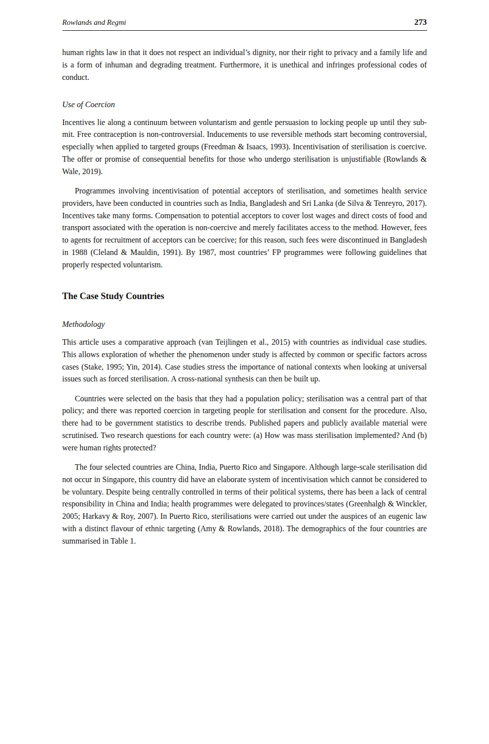Rowlands and Regmi 273
human rights law in that it does not respect an individual’s dignity, nor their right to privacy and a family life and is a form of inhuman and degrading treatment. Furthermore, it is unethical and infringes professional codes of conduct.
Use of Coercion
Incentives lie along a continuum between voluntarism and gentle persuasion to locking people up until they submit. Free contraception is non-controversial. Inducements to use reversible methods start becoming controversial, especially when applied to targeted groups (Freedman & Isaacs, 1993). Incentivisation of sterilisation is coercive. The offer or promise of consequential benefits for those who undergo sterilisation is unjustifiable (Rowlands & Wale, 2019).
Programmes involving incentivisation of potential acceptors of sterilisation, and sometimes health service providers, have been conducted in countries such as India, Bangladesh and Sri Lanka (de Silva & Tenreyro, 2017). Incentives take many forms. Compensation to potential acceptors to cover lost wages and direct costs of food and transport associated with the operation is non-coercive and merely facilitates access to the method. However, fees to agents for recruitment of acceptors can be coercive; for this reason, such fees were discontinued in Bangladesh in 1988 (Cleland & Mauldin, 1991). By 1987, most countries’ FP programmes were following guidelines that properly respected voluntarism.
The Case Study Countries
Methodology
This article uses a comparative approach (van Teijlingen et al., 2015) with countries as individual case studies. This allows exploration of whether the phenomenon under study is affected by common or specific factors across cases (Stake, 1995; Yin, 2014). Case studies stress the importance of national contexts when looking at universal issues such as forced sterilisation. A cross-national synthesis can then be built up.
Countries were selected on the basis that they had a population policy; sterilisation was a central part of that policy; and there was reported coercion in targeting people for sterilisation and consent for the procedure. Also, there had to be government statistics to describe trends. Published papers and publicly available material were scrutinised. Two research questions for each country were: (a) How was mass sterilisation implemented? And (b) were human rights protected?
The four selected countries are China, India, Puerto Rico and Singapore. Although large-scale sterilisation did not occur in Singapore, this country did have an elaborate system of incentivisation which cannot be considered to be voluntary. Despite being centrally controlled in terms of their political systems, there has been a lack of central responsibility in China and India; health programmes were delegated to provinces/states (Greenhalgh & Winckler, 2005; Harkavy & Roy, 2007). In Puerto Rico, sterilisations were carried out under the auspices of an eugenic law with a distinct flavour of ethnic targeting (Amy & Rowlands, 2018). The demographics of the four countries are summarised in Table 1.